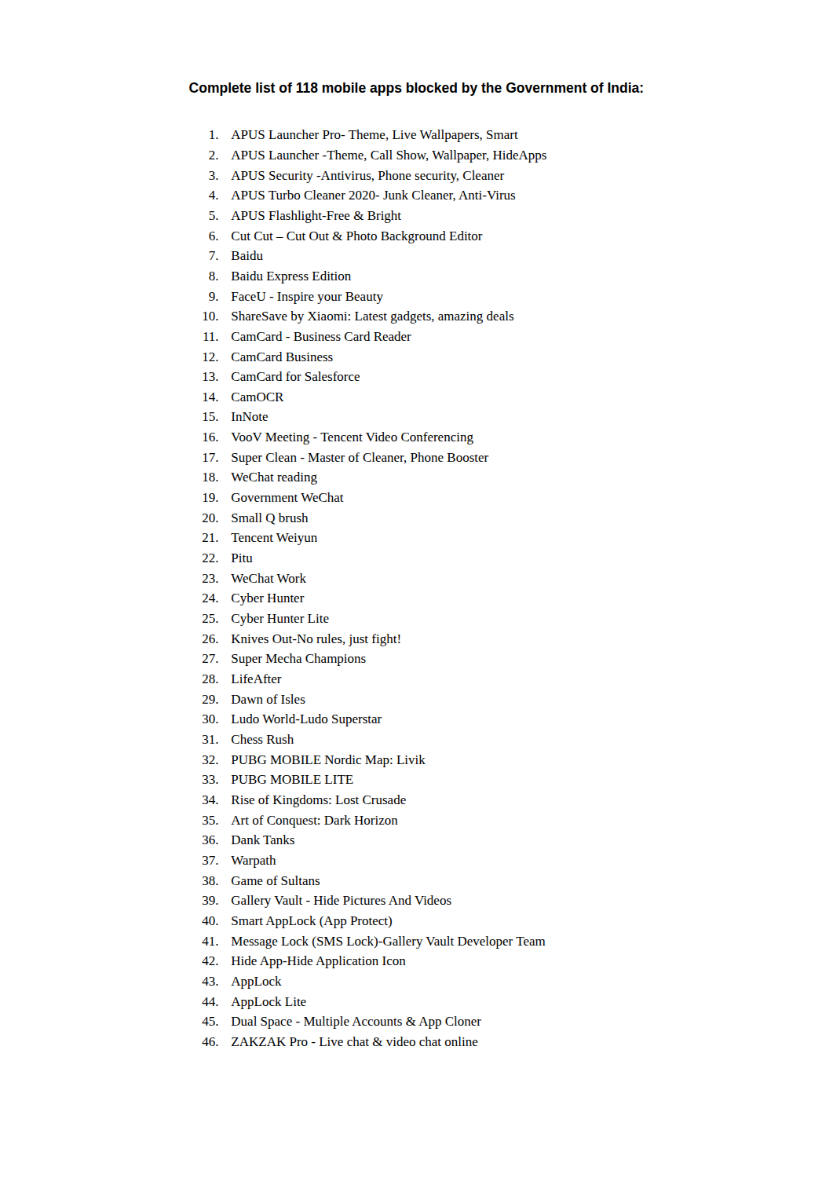Complete list of 118 mobile apps blocked by the Government of India:
APUS Launcher Pro- Theme, Live Wallpapers, Smart
APUS Launcher -Theme, Call Show, Wallpaper, HideApps
APUS Security -Antivirus, Phone security, Cleaner
APUS Turbo Cleaner 2020- Junk Cleaner, Anti-Virus
APUS Flashlight-Free & Bright
Cut Cut – Cut Out & Photo Background Editor
Baidu
Baidu Express Edition
FaceU - Inspire your Beauty
ShareSave by Xiaomi: Latest gadgets, amazing deals
CamCard - Business Card Reader
CamCard Business
CamCard for Salesforce
CamOCR
InNote
VooV Meeting - Tencent Video Conferencing
Super Clean - Master of Cleaner, Phone Booster
WeChat reading
Government WeChat
Small Q brush
Tencent Weiyun
Pitu
WeChat Work
Cyber Hunter
Cyber Hunter Lite
Knives Out-No rules, just fight!
Super Mecha Champions
LifeAfter
Dawn of Isles
Ludo World-Ludo Superstar
Chess Rush
PUBG MOBILE Nordic Map: Livik
PUBG MOBILE LITE
Rise of Kingdoms: Lost Crusade
Art of Conquest: Dark Horizon
Dank Tanks
Warpath
Game of Sultans
Gallery Vault - Hide Pictures And Videos
Smart AppLock (App Protect)
Message Lock (SMS Lock)-Gallery Vault Developer Team
Hide App-Hide Application Icon
AppLock
AppLock Lite
Dual Space - Multiple Accounts & App Cloner
ZAKZAK Pro - Live chat & video chat online